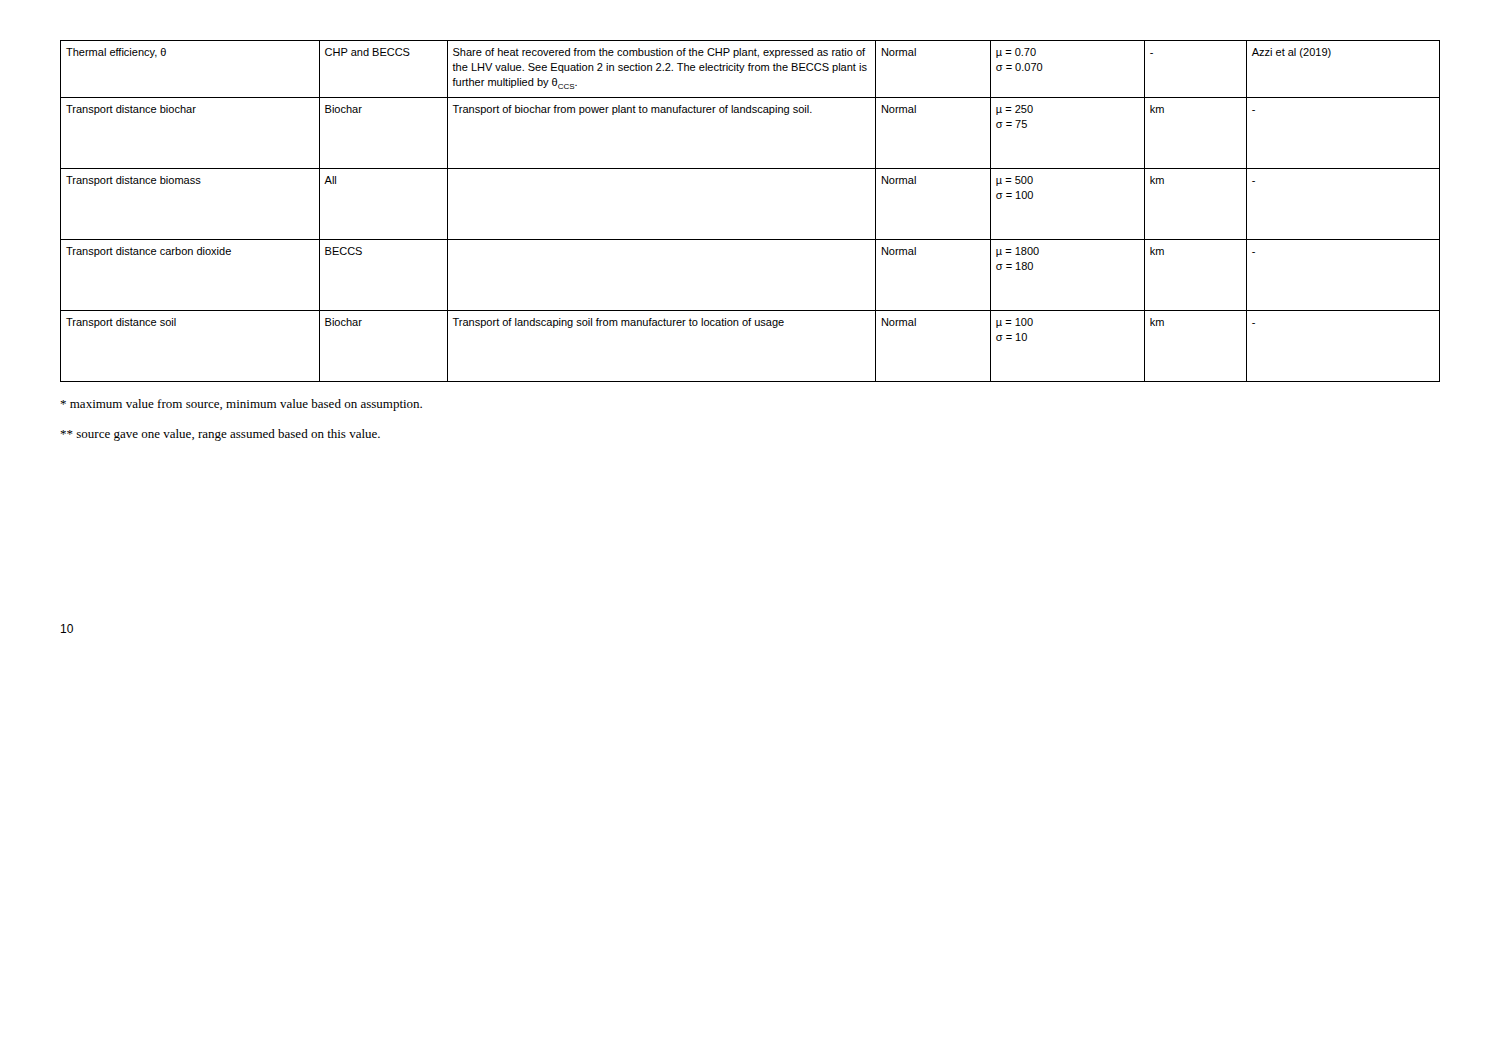| Thermal efficiency, θ | CHP and BECCS | Share of heat recovered from the combustion of the CHP plant, expressed as ratio of the LHV value. See Equation 2 in section 2.2. The electricity from the BECCS plant is further multiplied by θ CCS . | Normal | µ = 0.70 σ = 0.070 | - | Azzi et al (2019) |
| Transport distance biochar | Biochar | Transport of biochar from power plant to manufacturer of landscaping soil. | Normal | µ = 250 σ = 75 | km | - |
| Transport distance biomass | All | | Normal | µ = 500 σ = 100 | km | - |
| Transport distance carbon dioxide | BECCS | | Normal | µ = 1800 σ = 180 | km | - |
| Transport distance soil | Biochar | Transport of landscaping soil from manufacturer to location of usage | Normal | µ = 100 σ = 10 | km | - |
* maximum value from source, minimum value based on assumption.
** source gave one value, range assumed based on this value.
10